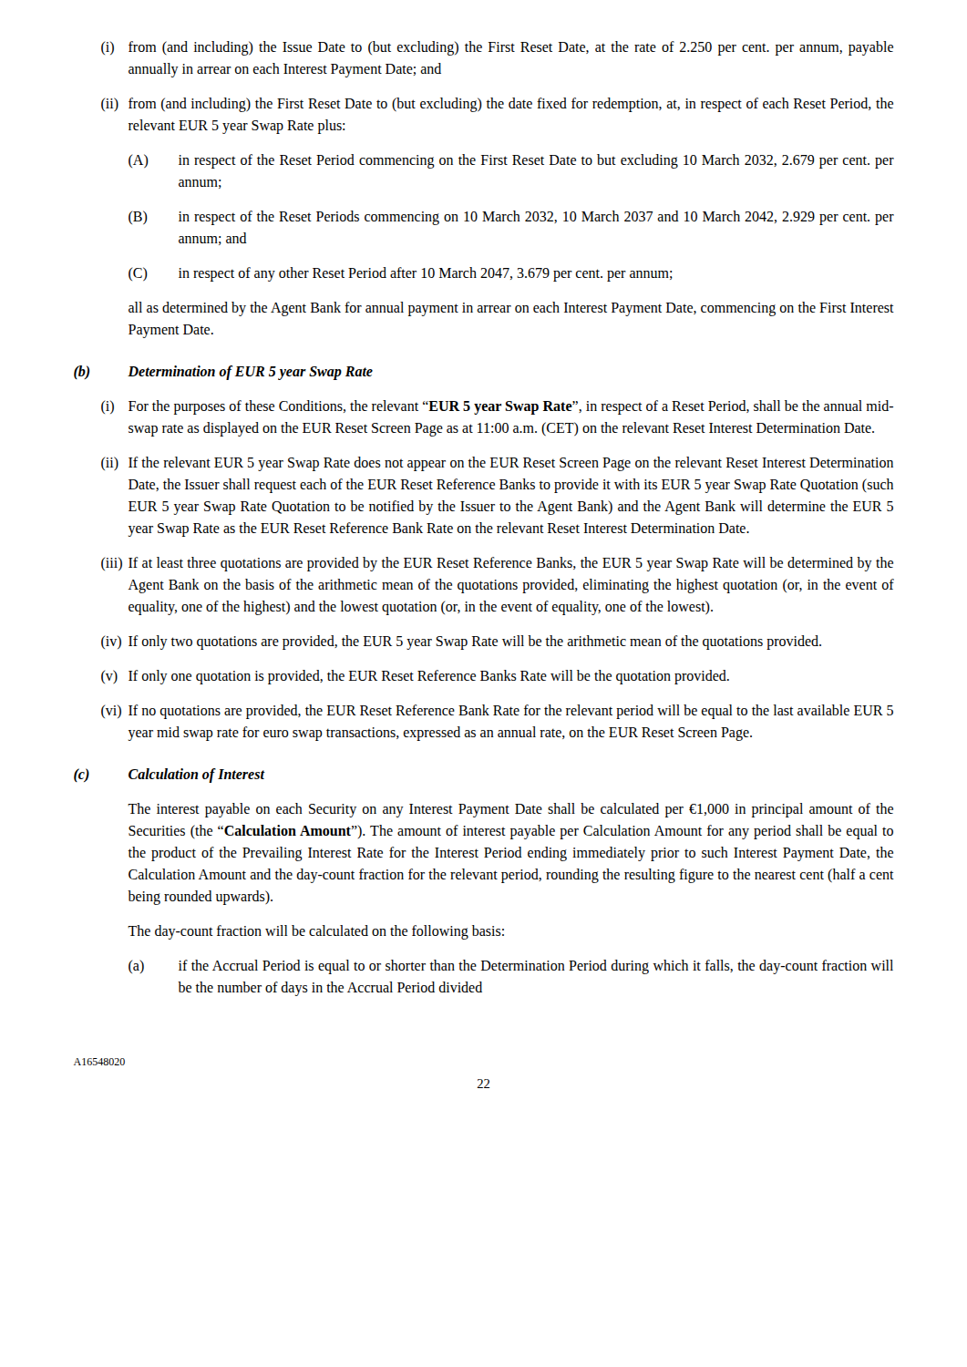(i)
from (and including) the Issue Date to (but excluding) the First Reset Date, at the rate of 2.250 per cent. per annum, payable annually in arrear on each Interest Payment Date; and
(ii)
from (and including) the First Reset Date to (but excluding) the date fixed for redemption, at, in respect of each Reset Period, the relevant EUR 5 year Swap Rate plus:
(A)
in respect of the Reset Period commencing on the First Reset Date to but excluding 10 March 2032, 2.679 per cent. per annum;
(B)
in respect of the Reset Periods commencing on 10 March 2032, 10 March 2037 and 10 March 2042, 2.929 per cent. per annum; and
(C)
in respect of any other Reset Period after 10 March 2047, 3.679 per cent. per annum;
all as determined by the Agent Bank for annual payment in arrear on each Interest Payment Date, commencing on the First Interest Payment Date.
(b)
Determination of EUR 5 year Swap Rate
(i)
For the purposes of these Conditions, the relevant “EUR 5 year Swap Rate”, in respect of a Reset Period, shall be the annual mid-swap rate as displayed on the EUR Reset Screen Page as at 11:00 a.m. (CET) on the relevant Reset Interest Determination Date.
(ii)
If the relevant EUR 5 year Swap Rate does not appear on the EUR Reset Screen Page on the relevant Reset Interest Determination Date, the Issuer shall request each of the EUR Reset Reference Banks to provide it with its EUR 5 year Swap Rate Quotation (such EUR 5 year Swap Rate Quotation to be notified by the Issuer to the Agent Bank) and the Agent Bank will determine the EUR 5 year Swap Rate as the EUR Reset Reference Bank Rate on the relevant Reset Interest Determination Date.
(iii)
If at least three quotations are provided by the EUR Reset Reference Banks, the EUR 5 year Swap Rate will be determined by the Agent Bank on the basis of the arithmetic mean of the quotations provided, eliminating the highest quotation (or, in the event of equality, one of the highest) and the lowest quotation (or, in the event of equality, one of the lowest).
(iv)
If only two quotations are provided, the EUR 5 year Swap Rate will be the arithmetic mean of the quotations provided.
(v)
If only one quotation is provided, the EUR Reset Reference Banks Rate will be the quotation provided.
(vi)
If no quotations are provided, the EUR Reset Reference Bank Rate for the relevant period will be equal to the last available EUR 5 year mid swap rate for euro swap transactions, expressed as an annual rate, on the EUR Reset Screen Page.
(c)
Calculation of Interest
The interest payable on each Security on any Interest Payment Date shall be calculated per €1,000 in principal amount of the Securities (the “Calculation Amount”). The amount of interest payable per Calculation Amount for any period shall be equal to the product of the Prevailing Interest Rate for the Interest Period ending immediately prior to such Interest Payment Date, the Calculation Amount and the day-count fraction for the relevant period, rounding the resulting figure to the nearest cent (half a cent being rounded upwards).
The day-count fraction will be calculated on the following basis:
(a)
if the Accrual Period is equal to or shorter than the Determination Period during which it falls, the day-count fraction will be the number of days in the Accrual Period divided
A16548020
22